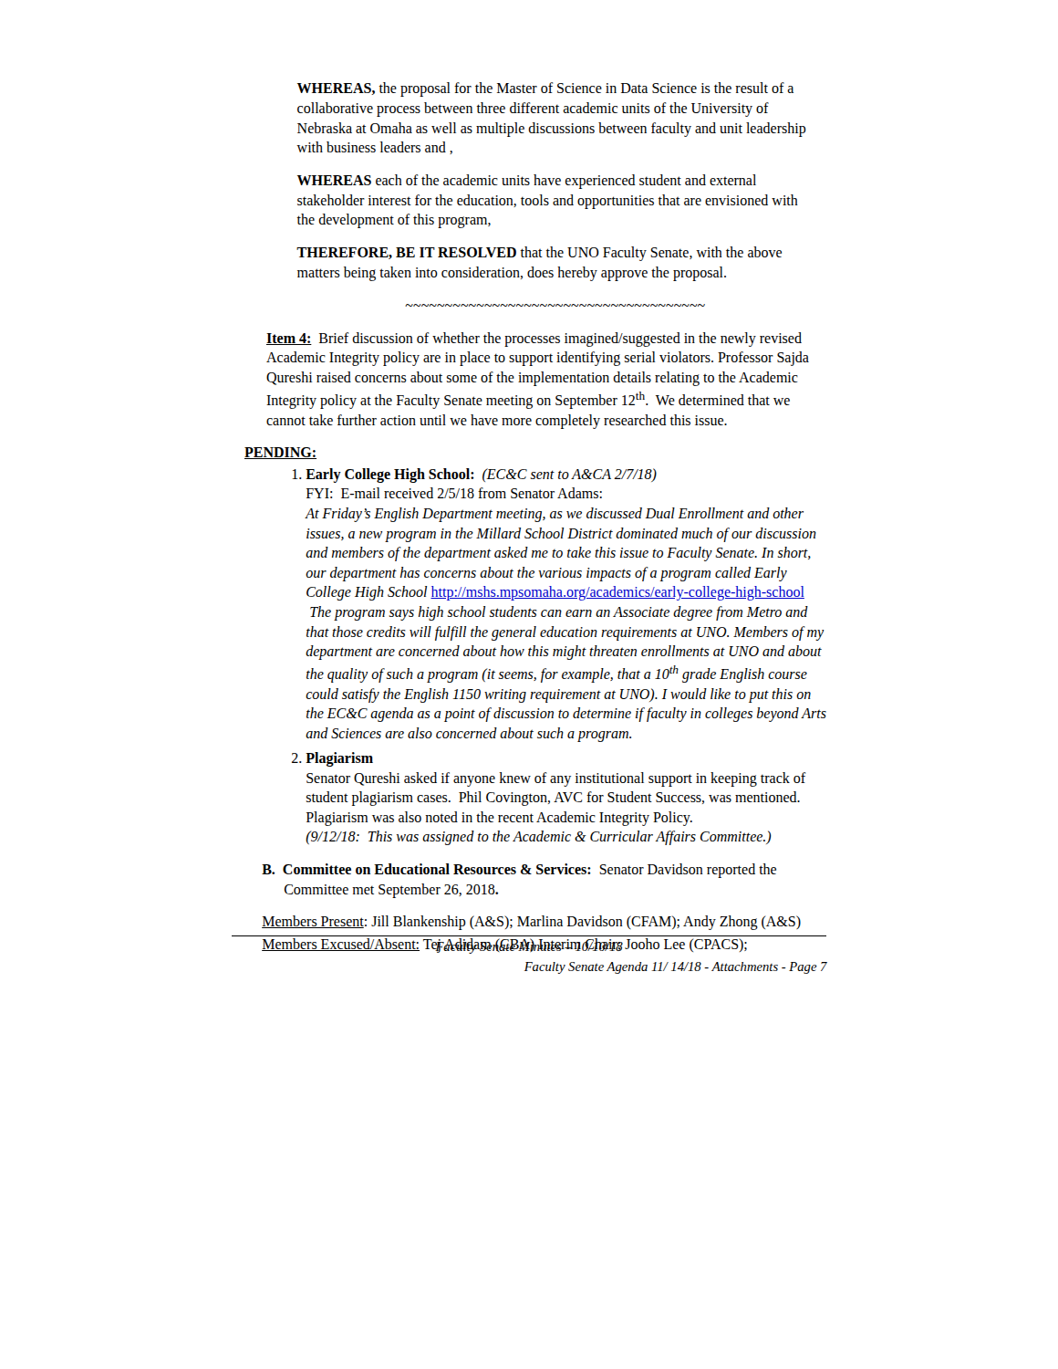WHEREAS, the proposal for the Master of Science in Data Science is the result of a collaborative process between three different academic units of the University of Nebraska at Omaha as well as multiple discussions between faculty and unit leadership with business leaders and ,
WHEREAS each of the academic units have experienced student and external stakeholder interest for the education, tools and opportunities that are envisioned with the development of this program,
THEREFORE, BE IT RESOLVED that the UNO Faculty Senate, with the above matters being taken into consideration, does hereby approve the proposal.
~~~~~~~~~~~~~~~~~~~~~~~~~~~~~~~~~~~~~~
Item 4: Brief discussion of whether the processes imagined/suggested in the newly revised Academic Integrity policy are in place to support identifying serial violators. Professor Sajda Qureshi raised concerns about some of the implementation details relating to the Academic Integrity policy at the Faculty Senate meeting on September 12th. We determined that we cannot take further action until we have more completely researched this issue.
PENDING:
Early College High School: (EC&C sent to A&CA 2/7/18)
FYI: E-mail received 2/5/18 from Senator Adams:
At Friday’s English Department meeting, as we discussed Dual Enrollment and other issues, a new program in the Millard School District dominated much of our discussion and members of the department asked me to take this issue to Faculty Senate. In short, our department has concerns about the various impacts of a program called Early College High School http://mshs.mpsomaha.org/academics/early-college-high-school The program says high school students can earn an Associate degree from Metro and that those credits will fulfill the general education requirements at UNO. Members of my department are concerned about how this might threaten enrollments at UNO and about the quality of such a program (it seems, for example, that a 10th grade English course could satisfy the English 1150 writing requirement at UNO). I would like to put this on the EC&C agenda as a point of discussion to determine if faculty in colleges beyond Arts and Sciences are also concerned about such a program.
Plagiarism
Senator Qureshi asked if anyone knew of any institutional support in keeping track of student plagiarism cases. Phil Covington, AVC for Student Success, was mentioned. Plagiarism was also noted in the recent Academic Integrity Policy.
(9/12/18: This was assigned to the Academic & Curricular Affairs Committee.)
B. Committee on Educational Resources & Services: Senator Davidson reported the Committee met September 26, 2018.
Members Present: Jill Blankenship (A&S); Marlina Davidson (CFAM); Andy Zhong (A&S)
Members Excused/Absent: Tej Adidam (CBA) Interim Chair; Jooho Lee (CPACS);
Faculty Senate Minutes – 10/10/18
Faculty Senate Agenda 11/ 14/18 - Attachments - Page 7